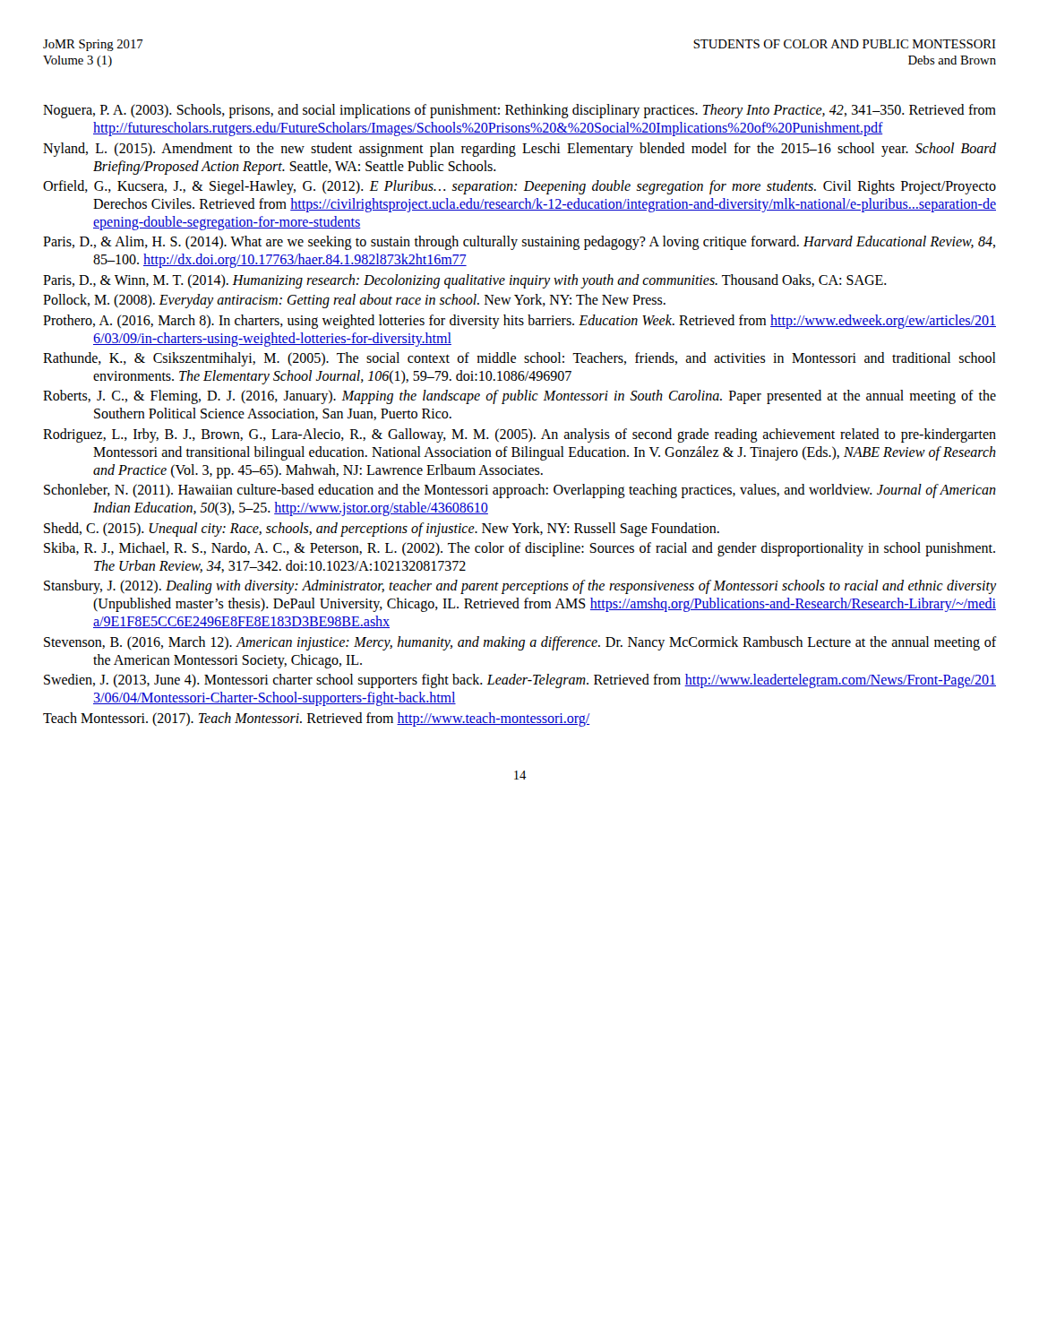JoMR Spring 2017 Volume 3 (1)
STUDENTS OF COLOR AND PUBLIC MONTESSORI Debs and Brown
Noguera, P. A. (2003). Schools, prisons, and social implications of punishment: Rethinking disciplinary practices. Theory Into Practice, 42, 341–350. Retrieved from http://futurescholars.rutgers.edu/FutureScholars/Images/Schools%20Prisons%20&%20Social%20Implications%20of%20Punishment.pdf
Nyland, L. (2015). Amendment to the new student assignment plan regarding Leschi Elementary blended model for the 2015–16 school year. School Board Briefing/Proposed Action Report. Seattle, WA: Seattle Public Schools.
Orfield, G., Kucsera, J., & Siegel-Hawley, G. (2012). E Pluribus… separation: Deepening double segregation for more students. Civil Rights Project/Proyecto Derechos Civiles. Retrieved from https://civilrightsproject.ucla.edu/research/k-12-education/integration-and-diversity/mlk-national/e-pluribus...separation-deepening-double-segregation-for-more-students
Paris, D., & Alim, H. S. (2014). What are we seeking to sustain through culturally sustaining pedagogy? A loving critique forward. Harvard Educational Review, 84, 85–100. http://dx.doi.org/10.17763/haer.84.1.982l873k2ht16m77
Paris, D., & Winn, M. T. (2014). Humanizing research: Decolonizing qualitative inquiry with youth and communities. Thousand Oaks, CA: SAGE.
Pollock, M. (2008). Everyday antiracism: Getting real about race in school. New York, NY: The New Press.
Prothero, A. (2016, March 8). In charters, using weighted lotteries for diversity hits barriers. Education Week. Retrieved from http://www.edweek.org/ew/articles/2016/03/09/in-charters-using-weighted-lotteries-for-diversity.html
Rathunde, K., & Csikszentmihalyi, M. (2005). The social context of middle school: Teachers, friends, and activities in Montessori and traditional school environments. The Elementary School Journal, 106(1), 59–79. doi:10.1086/496907
Roberts, J. C., & Fleming, D. J. (2016, January). Mapping the landscape of public Montessori in South Carolina. Paper presented at the annual meeting of the Southern Political Science Association, San Juan, Puerto Rico.
Rodriguez, L., Irby, B. J., Brown, G., Lara-Alecio, R., & Galloway, M. M. (2005). An analysis of second grade reading achievement related to pre-kindergarten Montessori and transitional bilingual education. National Association of Bilingual Education. In V. González & J. Tinajero (Eds.), NABE Review of Research and Practice (Vol. 3, pp. 45–65). Mahwah, NJ: Lawrence Erlbaum Associates.
Schonleber, N. (2011). Hawaiian culture-based education and the Montessori approach: Overlapping teaching practices, values, and worldview. Journal of American Indian Education, 50(3), 5–25. http://www.jstor.org/stable/43608610
Shedd, C. (2015). Unequal city: Race, schools, and perceptions of injustice. New York, NY: Russell Sage Foundation.
Skiba, R. J., Michael, R. S., Nardo, A. C., & Peterson, R. L. (2002). The color of discipline: Sources of racial and gender disproportionality in school punishment. The Urban Review, 34, 317–342. doi:10.1023/A:1021320817372
Stansbury, J. (2012). Dealing with diversity: Administrator, teacher and parent perceptions of the responsiveness of Montessori schools to racial and ethnic diversity (Unpublished master’s thesis). DePaul University, Chicago, IL. Retrieved from AMS https://amshq.org/Publications-and-Research/Research-Library/~/media/9E1F8E5CC6E2496E8FE8E183D3BE98BE.ashx
Stevenson, B. (2016, March 12). American injustice: Mercy, humanity, and making a difference. Dr. Nancy McCormick Rambusch Lecture at the annual meeting of the American Montessori Society, Chicago, IL.
Swedien, J. (2013, June 4). Montessori charter school supporters fight back. Leader-Telegram. Retrieved from http://www.leadertelegram.com/News/Front-Page/2013/06/04/Montessori-Charter-School-supporters-fight-back.html
Teach Montessori. (2017). Teach Montessori. Retrieved from http://www.teach-montessori.org/
14